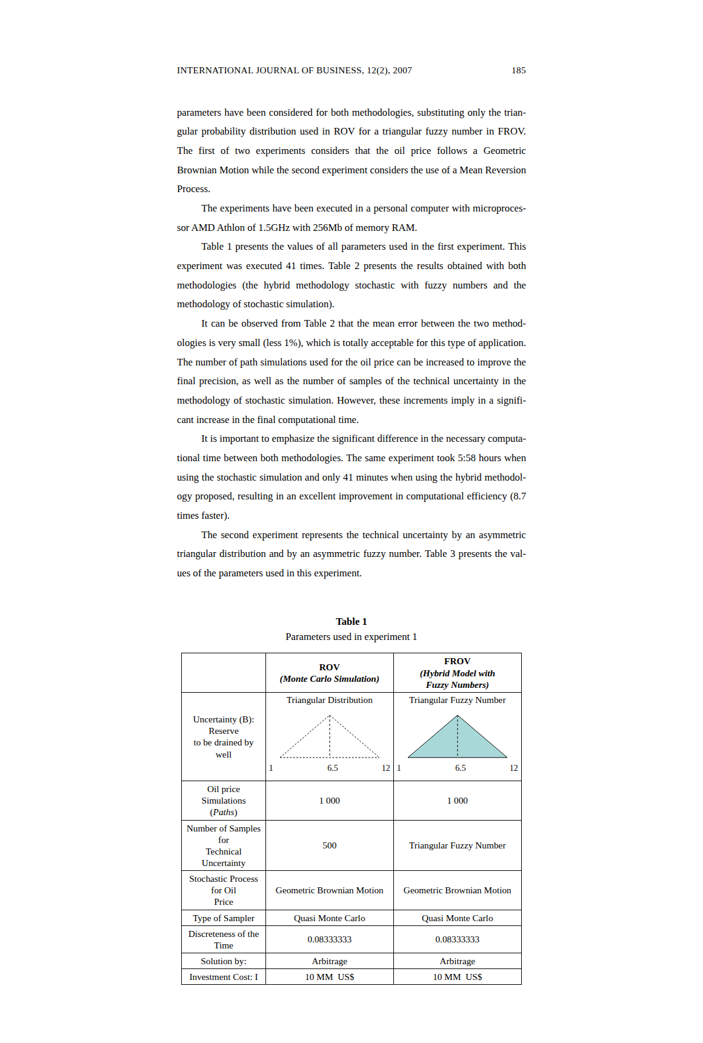International Journal of Business, 12(2), 2007 185
parameters have been considered for both methodologies, substituting only the triangular probability distribution used in ROV for a triangular fuzzy number in FROV. The first of two experiments considers that the oil price follows a Geometric Brownian Motion while the second experiment considers the use of a Mean Reversion Process.
The experiments have been executed in a personal computer with microprocessor AMD Athlon of 1.5GHz with 256Mb of memory RAM.
Table 1 presents the values of all parameters used in the first experiment. This experiment was executed 41 times. Table 2 presents the results obtained with both methodologies (the hybrid methodology stochastic with fuzzy numbers and the methodology of stochastic simulation).
It can be observed from Table 2 that the mean error between the two methodologies is very small (less 1%), which is totally acceptable for this type of application. The number of path simulations used for the oil price can be increased to improve the final precision, as well as the number of samples of the technical uncertainty in the methodology of stochastic simulation. However, these increments imply in a significant increase in the final computational time.
It is important to emphasize the significant difference in the necessary computational time between both methodologies. The same experiment took 5:58 hours when using the stochastic simulation and only 41 minutes when using the hybrid methodology proposed, resulting in an excellent improvement in computational efficiency (8.7 times faster).
The second experiment represents the technical uncertainty by an asymmetric triangular distribution and by an asymmetric fuzzy number. Table 3 presents the values of the parameters used in this experiment.
Table 1 Parameters used in experiment 1
| | ROV (Monte Carlo Simulation) | FROV (Hybrid Model with Fuzzy Numbers) |
| Uncertainty (B): Reserve to be drained by well | Triangular Distribution 1 6.5 12 | Triangular Fuzzy Number 1 6.5 12 |
| Oil price Simulations ( Paths ) | 1 000 | 1 000 |
| Number of Samples for Technical Uncertainty | 500 | Triangular Fuzzy Number |
| Stochastic Process for Oil Price | Geometric Brownian Motion | Geometric Brownian Motion |
| Type of Sampler | Quasi Monte Carlo | Quasi Monte Carlo |
| Discreteness of the Time | 0.08333333 | 0.08333333 |
| Solution by: | Arbitrage | Arbitrage |
| Investment Cost: I | 10 MM US$ | 10 MM US$ |